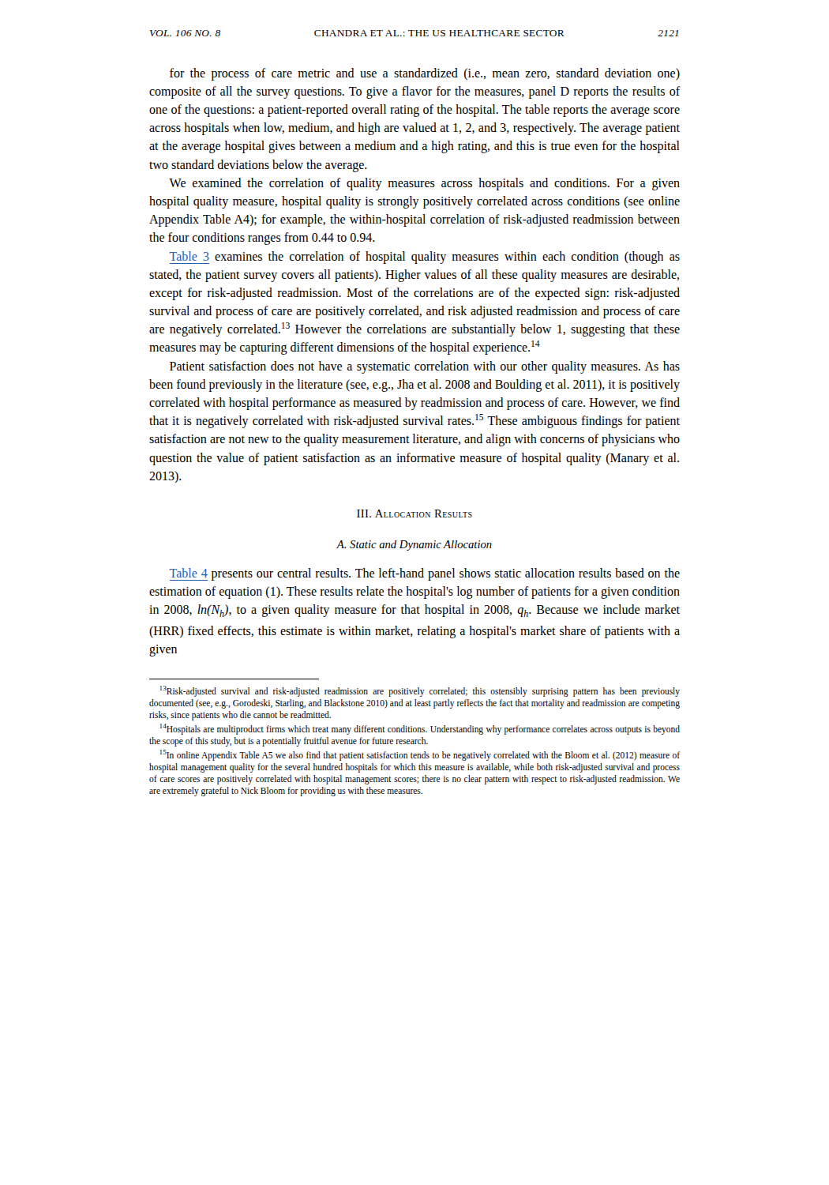VOL. 106 NO. 8 CHANDRA ET AL.: THE US HEALTHCARE SECTOR 2121
for the process of care metric and use a standardized (i.e., mean zero, standard deviation one) composite of all the survey questions. To give a flavor for the measures, panel D reports the results of one of the questions: a patient-reported overall rating of the hospital. The table reports the average score across hospitals when low, medium, and high are valued at 1, 2, and 3, respectively. The average patient at the average hospital gives between a medium and a high rating, and this is true even for the hospital two standard deviations below the average.
We examined the correlation of quality measures across hospitals and conditions. For a given hospital quality measure, hospital quality is strongly positively correlated across conditions (see online Appendix Table A4); for example, the within-hospital correlation of risk-adjusted readmission between the four conditions ranges from 0.44 to 0.94.
Table 3 examines the correlation of hospital quality measures within each condition (though as stated, the patient survey covers all patients). Higher values of all these quality measures are desirable, except for risk-adjusted readmission. Most of the correlations are of the expected sign: risk-adjusted survival and process of care are positively correlated, and risk adjusted readmission and process of care are negatively correlated.13 However the correlations are substantially below 1, suggesting that these measures may be capturing different dimensions of the hospital experience.14
Patient satisfaction does not have a systematic correlation with our other quality measures. As has been found previously in the literature (see, e.g., Jha et al. 2008 and Boulding et al. 2011), it is positively correlated with hospital performance as measured by readmission and process of care. However, we find that it is negatively correlated with risk-adjusted survival rates.15 These ambiguous findings for patient satisfaction are not new to the quality measurement literature, and align with concerns of physicians who question the value of patient satisfaction as an informative measure of hospital quality (Manary et al. 2013).
III. Allocation Results
A. Static and Dynamic Allocation
Table 4 presents our central results. The left-hand panel shows static allocation results based on the estimation of equation (1). These results relate the hospital's log number of patients for a given condition in 2008, ln(Nh), to a given quality measure for that hospital in 2008, qh. Because we include market (HRR) fixed effects, this estimate is within market, relating a hospital's market share of patients with a given
13Risk-adjusted survival and risk-adjusted readmission are positively correlated; this ostensibly surprising pattern has been previously documented (see, e.g., Gorodeski, Starling, and Blackstone 2010) and at least partly reflects the fact that mortality and readmission are competing risks, since patients who die cannot be readmitted.
14Hospitals are multiproduct firms which treat many different conditions. Understanding why performance correlates across outputs is beyond the scope of this study, but is a potentially fruitful avenue for future research.
15In online Appendix Table A5 we also find that patient satisfaction tends to be negatively correlated with the Bloom et al. (2012) measure of hospital management quality for the several hundred hospitals for which this measure is available, while both risk-adjusted survival and process of care scores are positively correlated with hospital management scores; there is no clear pattern with respect to risk-adjusted readmission. We are extremely grateful to Nick Bloom for providing us with these measures.